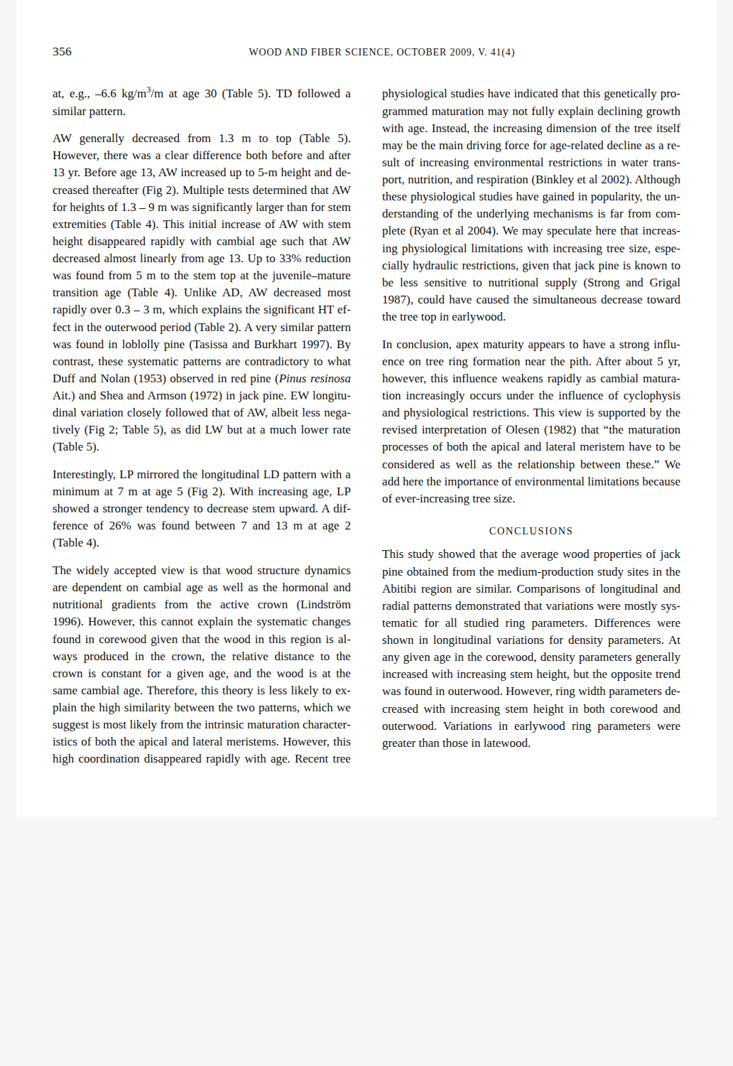356 Wood and Fiber Science, October 2009, V. 41(4)
at, e.g., –6.6 kg/m3/m at age 30 (Table 5). TD followed a similar pattern.
AW generally decreased from 1.3 m to top (Table 5). However, there was a clear difference both before and after 13 yr. Before age 13, AW increased up to 5-m height and decreased thereafter (Fig 2). Multiple tests determined that AW for heights of 1.3 – 9 m was significantly larger than for stem extremities (Table 4). This initial increase of AW with stem height disappeared rapidly with cambial age such that AW decreased almost linearly from age 13. Up to 33% reduction was found from 5 m to the stem top at the juvenile–mature transition age (Table 4). Unlike AD, AW decreased most rapidly over 0.3 – 3 m, which explains the significant HT effect in the outerwood period (Table 2). A very similar pattern was found in loblolly pine (Tasissa and Burkhart 1997). By contrast, these systematic patterns are contradictory to what Duff and Nolan (1953) observed in red pine (Pinus resinosa Ait.) and Shea and Armson (1972) in jack pine. EW longitudinal variation closely followed that of AW, albeit less negatively (Fig 2; Table 5), as did LW but at a much lower rate (Table 5).
Interestingly, LP mirrored the longitudinal LD pattern with a minimum at 7 m at age 5 (Fig 2). With increasing age, LP showed a stronger tendency to decrease stem upward. A difference of 26% was found between 7 and 13 m at age 2 (Table 4).
The widely accepted view is that wood structure dynamics are dependent on cambial age as well as the hormonal and nutritional gradients from the active crown (Lindström 1996). However, this cannot explain the systematic changes found in corewood given that the wood in this region is always produced in the crown, the relative distance to the crown is constant for a given age, and the wood is at the same cambial age. Therefore, this theory is less likely to explain the high similarity between the two patterns, which we suggest is most likely from the intrinsic maturation characteristics of both the apical and lateral meristems. However, this high coordination disappeared rapidly with age. Recent tree physiological studies have indicated that this genetically programmed maturation may not fully explain declining growth with age. Instead, the increasing dimension of the tree itself may be the main driving force for age-related decline as a result of increasing environmental restrictions in water transport, nutrition, and respiration (Binkley et al 2002). Although these physiological studies have gained in popularity, the understanding of the underlying mechanisms is far from complete (Ryan et al 2004). We may speculate here that increasing physiological limitations with increasing tree size, especially hydraulic restrictions, given that jack pine is known to be less sensitive to nutritional supply (Strong and Grigal 1987), could have caused the simultaneous decrease toward the tree top in earlywood.
In conclusion, apex maturity appears to have a strong influence on tree ring formation near the pith. After about 5 yr, however, this influence weakens rapidly as cambial maturation increasingly occurs under the influence of cyclophysis and physiological restrictions. This view is supported by the revised interpretation of Olesen (1982) that “the maturation processes of both the apical and lateral meristem have to be considered as well as the relationship between these.” We add here the importance of environmental limitations because of ever-increasing tree size.
Conclusions
This study showed that the average wood properties of jack pine obtained from the medium-production study sites in the Abitibi region are similar. Comparisons of longitudinal and radial patterns demonstrated that variations were mostly systematic for all studied ring parameters. Differences were shown in longitudinal variations for density parameters. At any given age in the corewood, density parameters generally increased with increasing stem height, but the opposite trend was found in outerwood. However, ring width parameters decreased with increasing stem height in both corewood and outerwood. Variations in earlywood ring parameters were greater than those in latewood.